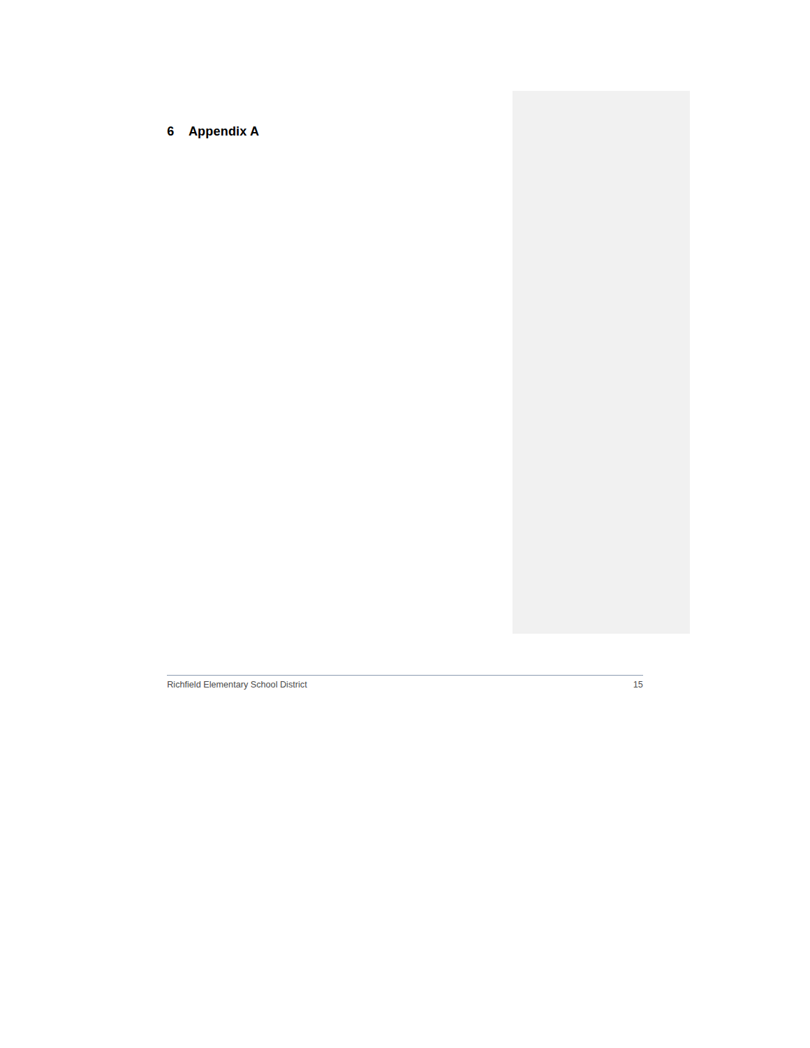6 Appendix A
Richfield Elementary School District 15